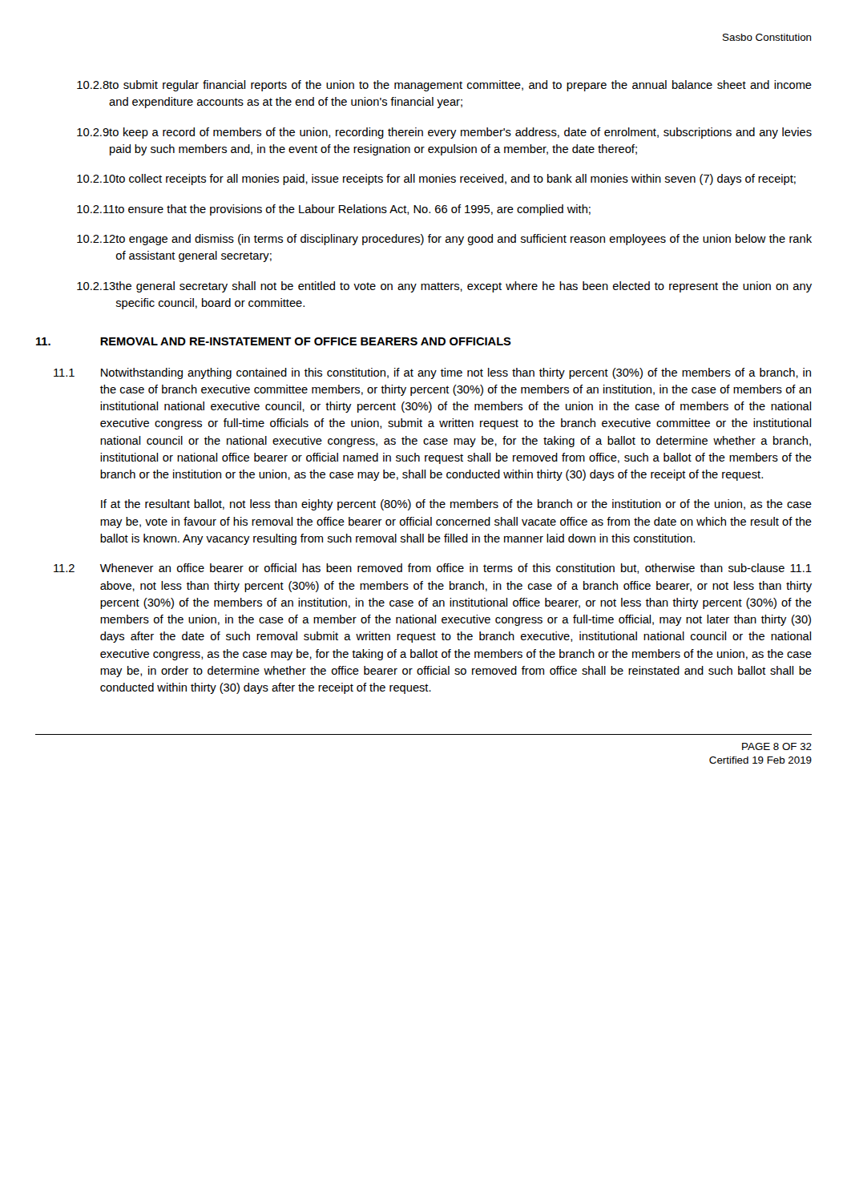Sasbo Constitution
10.2.8
to submit regular financial reports of the union to the management committee, and to prepare the annual balance sheet and income and expenditure accounts as at the end of the union's financial year;
10.2.9
to keep a record of members of the union, recording therein every member's address, date of enrolment, subscriptions and any levies paid by such members and, in the event of the resignation or expulsion of a member, the date thereof;
10.2.10
to collect receipts for all monies paid, issue receipts for all monies received, and to bank all monies within seven (7) days of receipt;
10.2.11
to ensure that the provisions of the Labour Relations Act, No. 66 of 1995, are complied with;
10.2.12
to engage and dismiss (in terms of disciplinary procedures) for any good and sufficient reason employees of the union below the rank of assistant general secretary;
10.2.13
the general secretary shall not be entitled to vote on any matters, except where he has been elected to represent the union on any specific council, board or committee.
11. REMOVAL AND RE-INSTATEMENT OF OFFICE BEARERS AND OFFICIALS
11.1
Notwithstanding anything contained in this constitution, if at any time not less than thirty percent (30%) of the members of a branch, in the case of branch executive committee members, or thirty percent (30%) of the members of an institution, in the case of members of an institutional national executive council, or thirty percent (30%) of the members of the union in the case of members of the national executive congress or full-time officials of the union, submit a written request to the branch executive committee or the institutional national council or the national executive congress, as the case may be, for the taking of a ballot to determine whether a branch, institutional or national office bearer or official named in such request shall be removed from office, such a ballot of the members of the branch or the institution or the union, as the case may be, shall be conducted within thirty (30) days of the receipt of the request.
If at the resultant ballot, not less than eighty percent (80%) of the members of the branch or the institution or of the union, as the case may be, vote in favour of his removal the office bearer or official concerned shall vacate office as from the date on which the result of the ballot is known. Any vacancy resulting from such removal shall be filled in the manner laid down in this constitution.
11.2
Whenever an office bearer or official has been removed from office in terms of this constitution but, otherwise than sub-clause 11.1 above, not less than thirty percent (30%) of the members of the branch, in the case of a branch office bearer, or not less than thirty percent (30%) of the members of an institution, in the case of an institutional office bearer, or not less than thirty percent (30%) of the members of the union, in the case of a member of the national executive congress or a full-time official, may not later than thirty (30) days after the date of such removal submit a written request to the branch executive, institutional national council or the national executive congress, as the case may be, for the taking of a ballot of the members of the branch or the members of the union, as the case may be, in order to determine whether the office bearer or official so removed from office shall be reinstated and such ballot shall be conducted within thirty (30) days after the receipt of the request.
PAGE 8 OF 32
Certified 19 Feb 2019